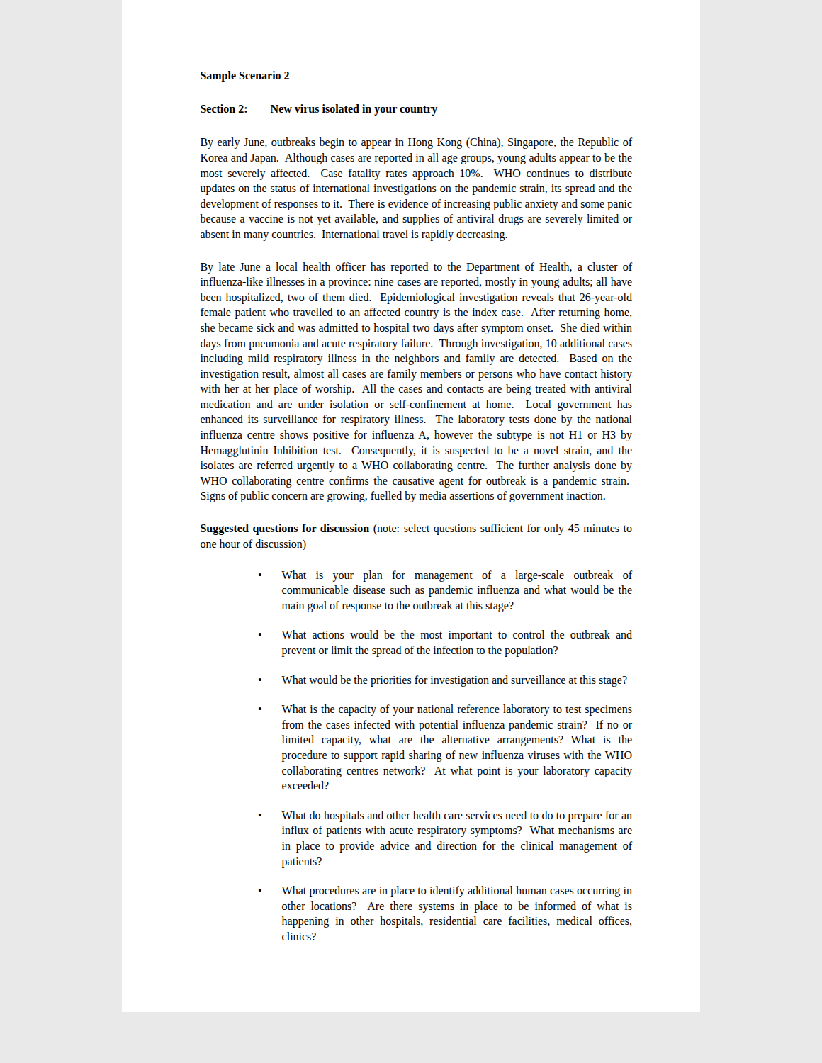Sample Scenario 2
Section 2: New virus isolated in your country
By early June, outbreaks begin to appear in Hong Kong (China), Singapore, the Republic of Korea and Japan. Although cases are reported in all age groups, young adults appear to be the most severely affected. Case fatality rates approach 10%. WHO continues to distribute updates on the status of international investigations on the pandemic strain, its spread and the development of responses to it. There is evidence of increasing public anxiety and some panic because a vaccine is not yet available, and supplies of antiviral drugs are severely limited or absent in many countries. International travel is rapidly decreasing.
By late June a local health officer has reported to the Department of Health, a cluster of influenza-like illnesses in a province: nine cases are reported, mostly in young adults; all have been hospitalized, two of them died. Epidemiological investigation reveals that 26-year-old female patient who travelled to an affected country is the index case. After returning home, she became sick and was admitted to hospital two days after symptom onset. She died within days from pneumonia and acute respiratory failure. Through investigation, 10 additional cases including mild respiratory illness in the neighbors and family are detected. Based on the investigation result, almost all cases are family members or persons who have contact history with her at her place of worship. All the cases and contacts are being treated with antiviral medication and are under isolation or self-confinement at home. Local government has enhanced its surveillance for respiratory illness. The laboratory tests done by the national influenza centre shows positive for influenza A, however the subtype is not H1 or H3 by Hemagglutinin Inhibition test. Consequently, it is suspected to be a novel strain, and the isolates are referred urgently to a WHO collaborating centre. The further analysis done by WHO collaborating centre confirms the causative agent for outbreak is a pandemic strain. Signs of public concern are growing, fuelled by media assertions of government inaction.
Suggested questions for discussion (note: select questions sufficient for only 45 minutes to one hour of discussion)
What is your plan for management of a large-scale outbreak of communicable disease such as pandemic influenza and what would be the main goal of response to the outbreak at this stage?
What actions would be the most important to control the outbreak and prevent or limit the spread of the infection to the population?
What would be the priorities for investigation and surveillance at this stage?
What is the capacity of your national reference laboratory to test specimens from the cases infected with potential influenza pandemic strain? If no or limited capacity, what are the alternative arrangements? What is the procedure to support rapid sharing of new influenza viruses with the WHO collaborating centres network? At what point is your laboratory capacity exceeded?
What do hospitals and other health care services need to do to prepare for an influx of patients with acute respiratory symptoms? What mechanisms are in place to provide advice and direction for the clinical management of patients?
What procedures are in place to identify additional human cases occurring in other locations? Are there systems in place to be informed of what is happening in other hospitals, residential care facilities, medical offices, clinics?